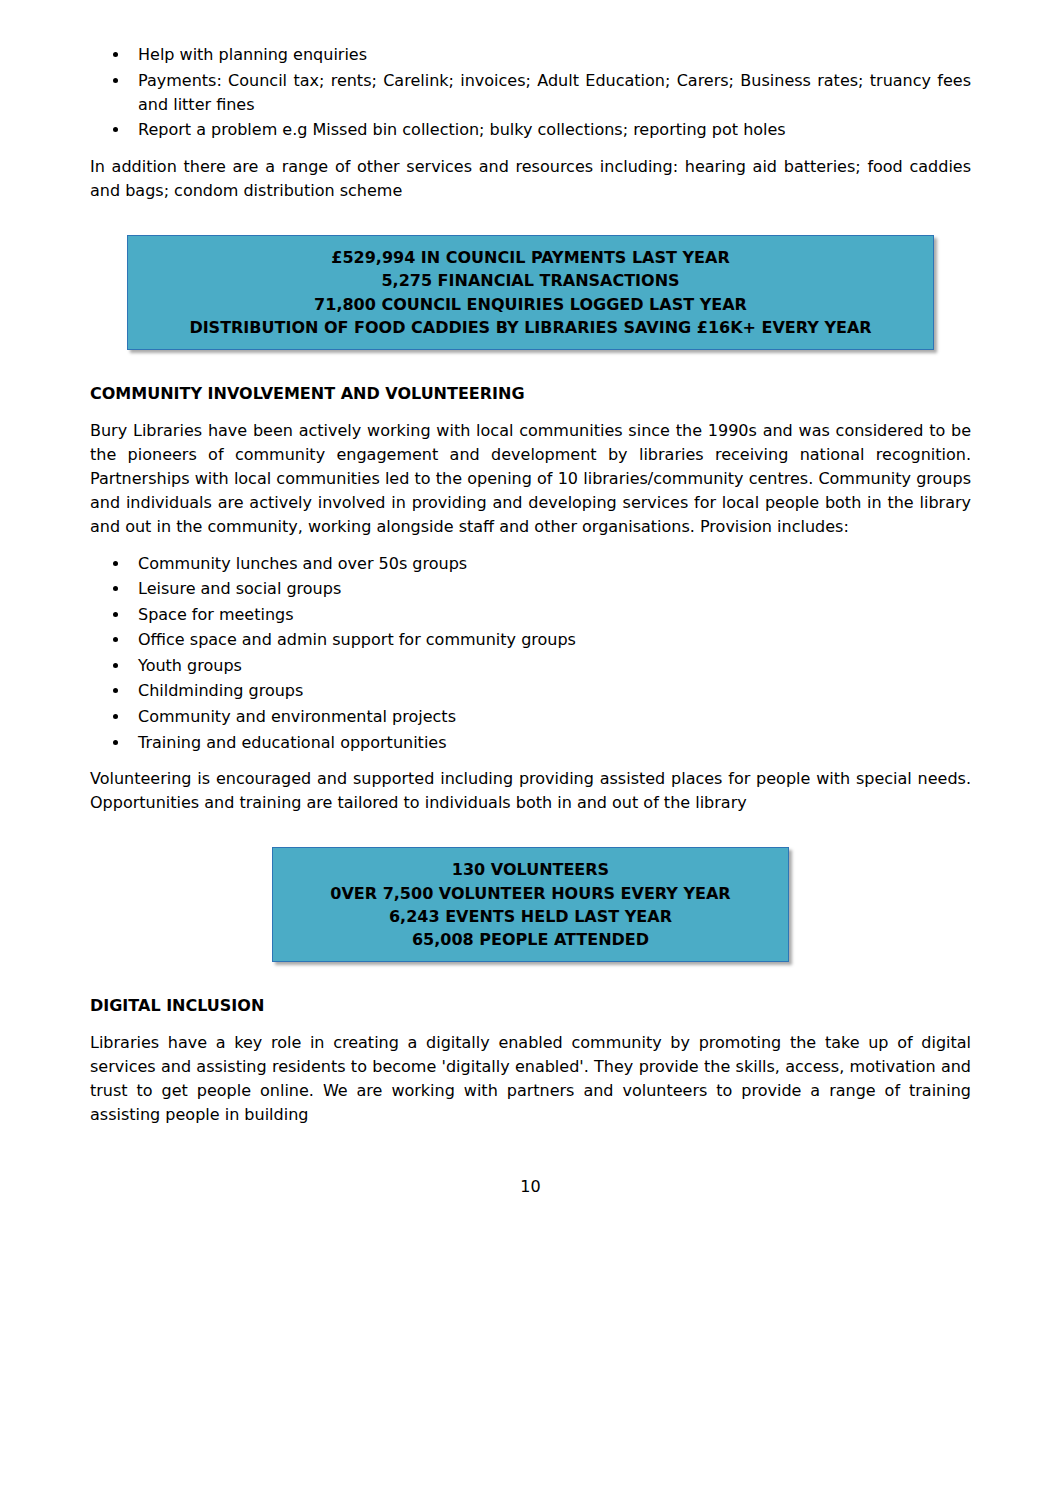Help with planning enquiries
Payments: Council tax; rents; Carelink; invoices; Adult Education; Carers; Business rates; truancy fees and litter fines
Report a problem e.g Missed bin collection; bulky collections; reporting pot holes
In addition there are a range of other services and resources including: hearing aid batteries; food caddies and bags; condom distribution scheme
£529,994 IN COUNCIL PAYMENTS LAST YEAR
5,275 FINANCIAL TRANSACTIONS
71,800 COUNCIL ENQUIRIES LOGGED LAST YEAR
DISTRIBUTION OF FOOD CADDIES BY LIBRARIES SAVING £16K+ EVERY YEAR
Community Involvement and Volunteering
Bury Libraries have been actively working with local communities since the 1990s and was considered to be the pioneers of community engagement and development by libraries receiving national recognition. Partnerships with local communities led to the opening of 10 libraries/community centres. Community groups and individuals are actively involved in providing and developing services for local people both in the library and out in the community, working alongside staff and other organisations. Provision includes:
Community lunches and over 50s groups
Leisure and social groups
Space for meetings
Office space and admin support for community groups
Youth groups
Childminding groups
Community and environmental projects
Training and educational opportunities
Volunteering is encouraged and supported including providing assisted places for people with special needs. Opportunities and training are tailored to individuals both in and out of the library
130 VOLUNTEERS
0VER 7,500 VOLUNTEER HOURS EVERY YEAR
6,243 EVENTS HELD LAST YEAR
65,008 PEOPLE ATTENDED
Digital Inclusion
Libraries have a key role in creating a digitally enabled community by promoting the take up of digital services and assisting residents to become 'digitally enabled'. They provide the skills, access, motivation and trust to get people online. We are working with partners and volunteers to provide a range of training assisting people in building
10